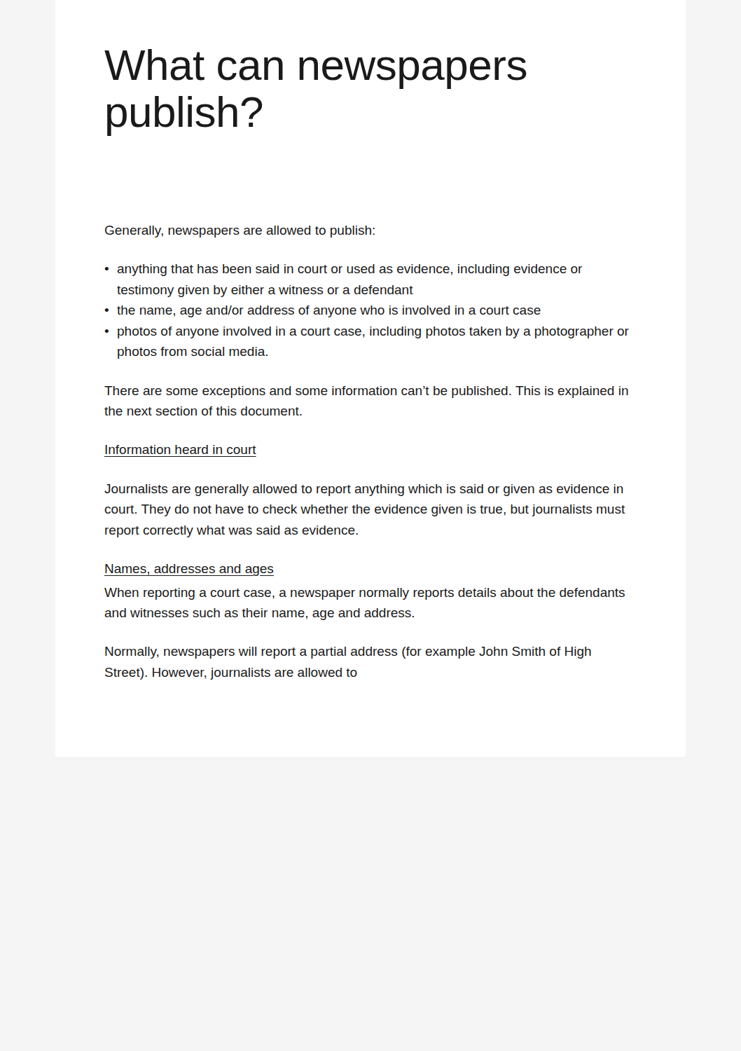What can newspapers publish?
Generally, newspapers are allowed to publish:
anything that has been said in court or used as evidence, including evidence or testimony given by either a witness or a defendant
the name, age and/or address of anyone who is involved in a court case
photos of anyone involved in a court case, including photos taken by a photographer or photos from social media.
There are some exceptions and some information can’t be published. This is explained in the next section of this document.
Information heard in court
Journalists are generally allowed to report anything which is said or given as evidence in court. They do not have to check whether the evidence given is true, but journalists must report correctly what was said as evidence.
Names, addresses and ages
When reporting a court case, a newspaper normally reports details about the defendants and witnesses such as their name, age and address.
Normally, newspapers will report a partial address (for example John Smith of High Street). However, journalists are allowed to